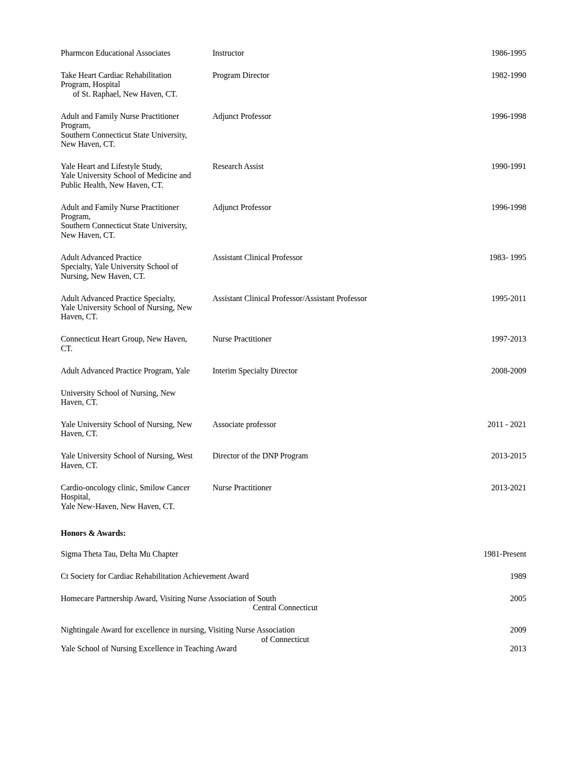| Pharmcon Educational Associates | Instructor | 1986-1995 |
| Take Heart Cardiac Rehabilitation Program, Hospital of St. Raphael, New Haven, CT. | Program Director | 1982-1990 |
| Adult and Family Nurse Practitioner Program, Southern Connecticut State University, New Haven, CT. | Adjunct Professor | 1996-1998 |
| Yale Heart and Lifestyle Study, Yale University School of Medicine and Public Health, New Haven, CT. | Research Assist | 1990-1991 |
| Adult and Family Nurse Practitioner Program, Southern Connecticut State University, New Haven, CT. | Adjunct Professor | 1996-1998 |
| Adult Advanced Practice Specialty, Yale University School of Nursing, New Haven, CT. | Assistant Clinical Professor | 1983- 1995 |
| Adult Advanced Practice Specialty, Yale University School of Nursing, New Haven, CT. | Assistant Clinical Professor/Assistant Professor | 1995-2011 |
| Connecticut Heart Group, New Haven, CT. | Nurse Practitioner | 1997-2013 |
| Adult Advanced Practice Program, Yale | Interim Specialty Director | 2008-2009 |
| University School of Nursing, New Haven, CT. | | |
| Yale University School of Nursing, New Haven, CT. | Associate professor | 2011 - 2021 |
| Yale University School of Nursing, West Haven, CT. | Director of the DNP Program | 2013-2015 |
| Cardio-oncology clinic, Smilow Cancer Hospital, Yale New-Haven, New Haven, CT. | Nurse Practitioner | 2013-2021 |
Honors & Awards:
| Sigma Theta Tau, Delta Mu Chapter | 1981-Present |
| Ct Society for Cardiac Rehabilitation Achievement Award | 1989 |
| Homecare Partnership Award, Visiting Nurse Association of South Central Connecticut | 2005 |
| Nightingale Award for excellence in nursing, Visiting Nurse Association of Connecticut | 2009 |
| Yale School of Nursing Excellence in Teaching Award | 2013 |